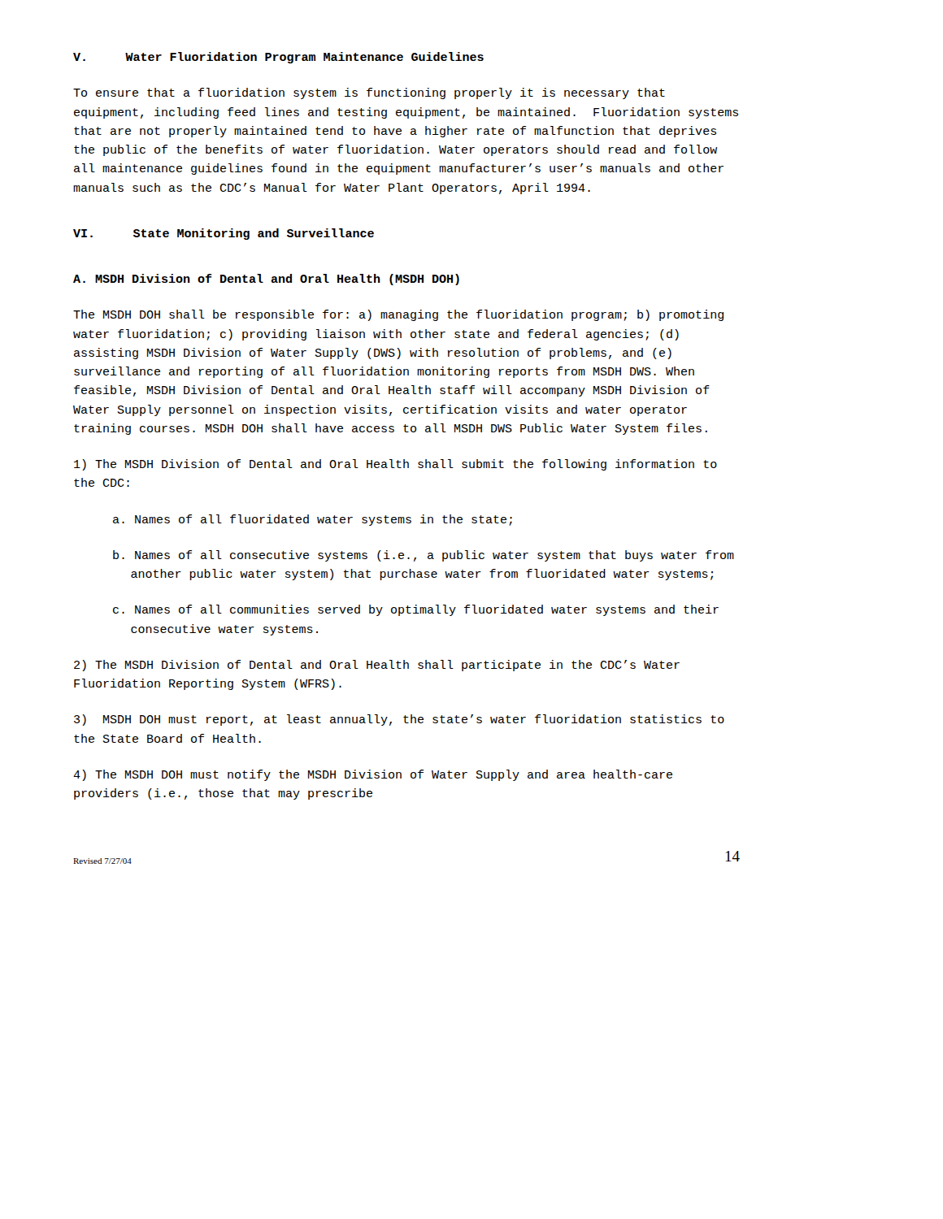V. Water Fluoridation Program Maintenance Guidelines
To ensure that a fluoridation system is functioning properly it is necessary that equipment, including feed lines and testing equipment, be maintained. Fluoridation systems that are not properly maintained tend to have a higher rate of malfunction that deprives the public of the benefits of water fluoridation. Water operators should read and follow all maintenance guidelines found in the equipment manufacturer’s user’s manuals and other manuals such as the CDC’s Manual for Water Plant Operators, April 1994.
VI. State Monitoring and Surveillance
A. MSDH Division of Dental and Oral Health (MSDH DOH)
The MSDH DOH shall be responsible for: a) managing the fluoridation program; b) promoting water fluoridation; c) providing liaison with other state and federal agencies; (d) assisting MSDH Division of Water Supply (DWS) with resolution of problems, and (e) surveillance and reporting of all fluoridation monitoring reports from MSDH DWS. When feasible, MSDH Division of Dental and Oral Health staff will accompany MSDH Division of Water Supply personnel on inspection visits, certification visits and water operator training courses. MSDH DOH shall have access to all MSDH DWS Public Water System files.
1) The MSDH Division of Dental and Oral Health shall submit the following information to the CDC:
a. Names of all fluoridated water systems in the state;
b. Names of all consecutive systems (i.e., a public water system that buys water from another public water system) that purchase water from fluoridated water systems;
c. Names of all communities served by optimally fluoridated water systems and their consecutive water systems.
2) The MSDH Division of Dental and Oral Health shall participate in the CDC’s Water Fluoridation Reporting System (WFRS).
3) MSDH DOH must report, at least annually, the state’s water fluoridation statistics to the State Board of Health.
4) The MSDH DOH must notify the MSDH Division of Water Supply and area health-care providers (i.e., those that may prescribe
Revised 7/27/04 14